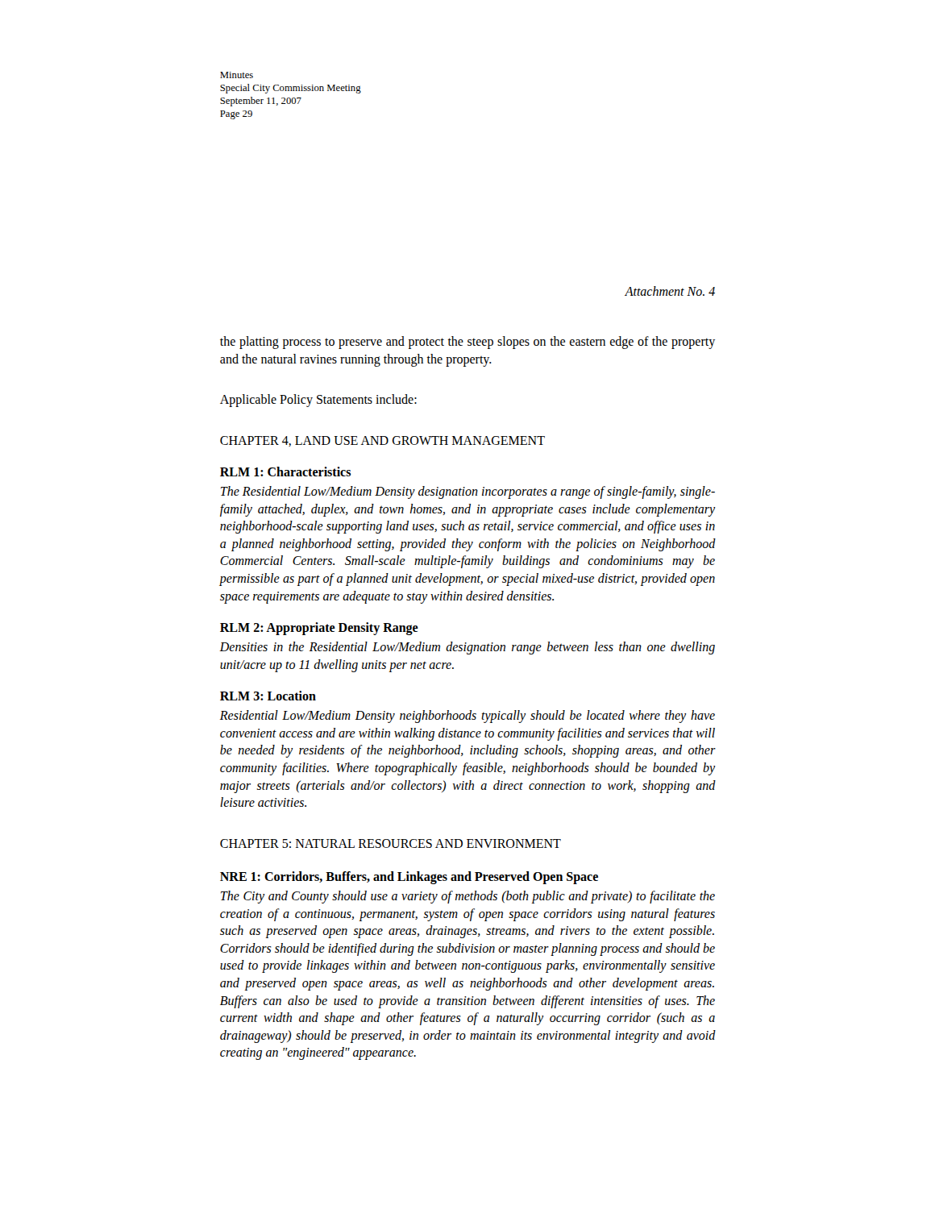Minutes
Special City Commission Meeting
September 11, 2007
Page 29
Attachment No. 4
the platting process to preserve and protect the steep slopes on the eastern edge of the property and the natural ravines running through the property.
Applicable Policy Statements include:
CHAPTER 4, LAND USE AND GROWTH MANAGEMENT
RLM 1: Characteristics
The Residential Low/Medium Density designation incorporates a range of single-family, single-family attached, duplex, and town homes, and in appropriate cases include complementary neighborhood-scale supporting land uses, such as retail, service commercial, and office uses in a planned neighborhood setting, provided they conform with the policies on Neighborhood Commercial Centers. Small-scale multiple-family buildings and condominiums may be permissible as part of a planned unit development, or special mixed-use district, provided open space requirements are adequate to stay within desired densities.
RLM 2: Appropriate Density Range
Densities in the Residential Low/Medium designation range between less than one dwelling unit/acre up to 11 dwelling units per net acre.
RLM 3: Location
Residential Low/Medium Density neighborhoods typically should be located where they have convenient access and are within walking distance to community facilities and services that will be needed by residents of the neighborhood, including schools, shopping areas, and other community facilities. Where topographically feasible, neighborhoods should be bounded by major streets (arterials and/or collectors) with a direct connection to work, shopping and leisure activities.
CHAPTER 5: NATURAL RESOURCES AND ENVIRONMENT
NRE 1: Corridors, Buffers, and Linkages and Preserved Open Space
The City and County should use a variety of methods (both public and private) to facilitate the creation of a continuous, permanent, system of open space corridors using natural features such as preserved open space areas, drainages, streams, and rivers to the extent possible. Corridors should be identified during the subdivision or master planning process and should be used to provide linkages within and between non-contiguous parks, environmentally sensitive and preserved open space areas, as well as neighborhoods and other development areas. Buffers can also be used to provide a transition between different intensities of uses. The current width and shape and other features of a naturally occurring corridor (such as a drainageway) should be preserved, in order to maintain its environmental integrity and avoid creating an "engineered" appearance.